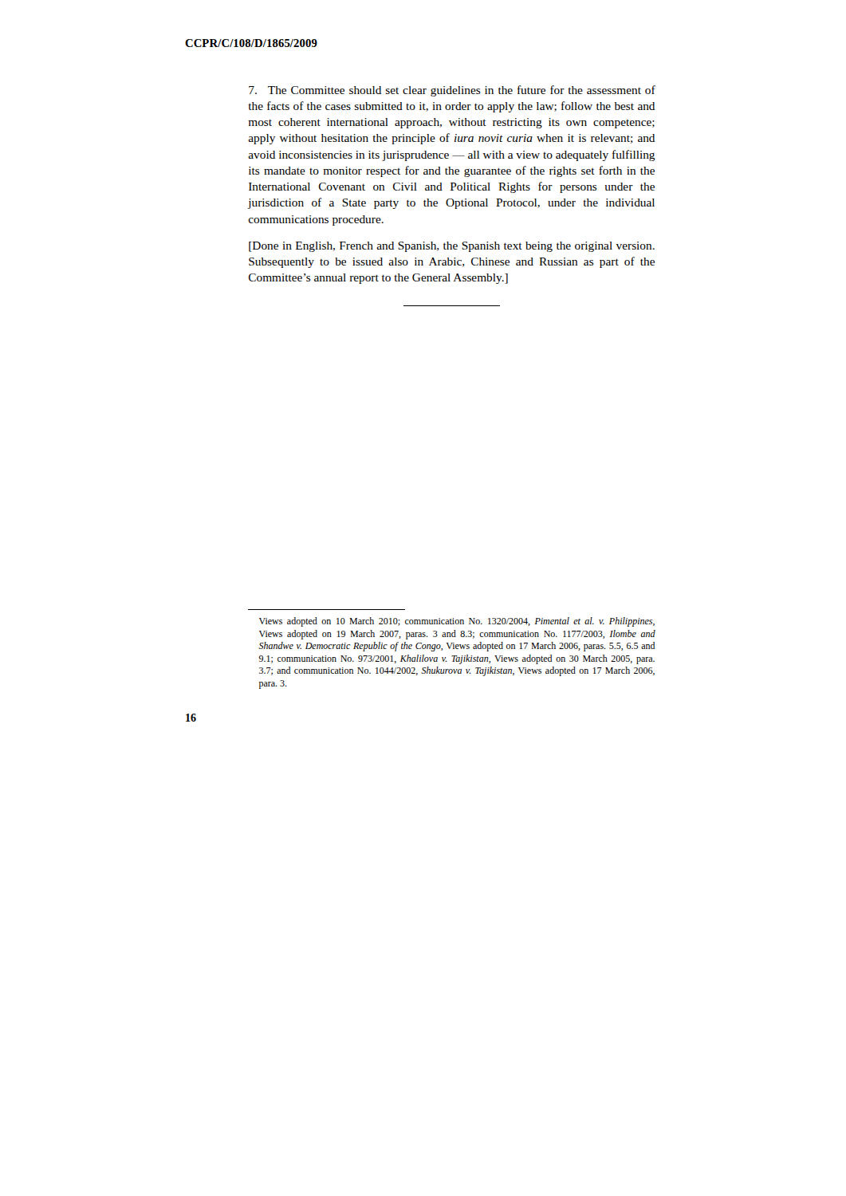CCPR/C/108/D/1865/2009
7. The Committee should set clear guidelines in the future for the assessment of the facts of the cases submitted to it, in order to apply the law; follow the best and most coherent international approach, without restricting its own competence; apply without hesitation the principle of iura novit curia when it is relevant; and avoid inconsistencies in its jurisprudence — all with a view to adequately fulfilling its mandate to monitor respect for and the guarantee of the rights set forth in the International Covenant on Civil and Political Rights for persons under the jurisdiction of a State party to the Optional Protocol, under the individual communications procedure.
[Done in English, French and Spanish, the Spanish text being the original version. Subsequently to be issued also in Arabic, Chinese and Russian as part of the Committee’s annual report to the General Assembly.]
Views adopted on 10 March 2010; communication No. 1320/2004, Pimental et al. v. Philippines, Views adopted on 19 March 2007, paras. 3 and 8.3; communication No. 1177/2003, Ilombe and Shandwe v. Democratic Republic of the Congo, Views adopted on 17 March 2006, paras. 5.5, 6.5 and 9.1; communication No. 973/2001, Khalilova v. Tajikistan, Views adopted on 30 March 2005, para. 3.7; and communication No. 1044/2002, Shukurova v. Tajikistan, Views adopted on 17 March 2006, para. 3.
16